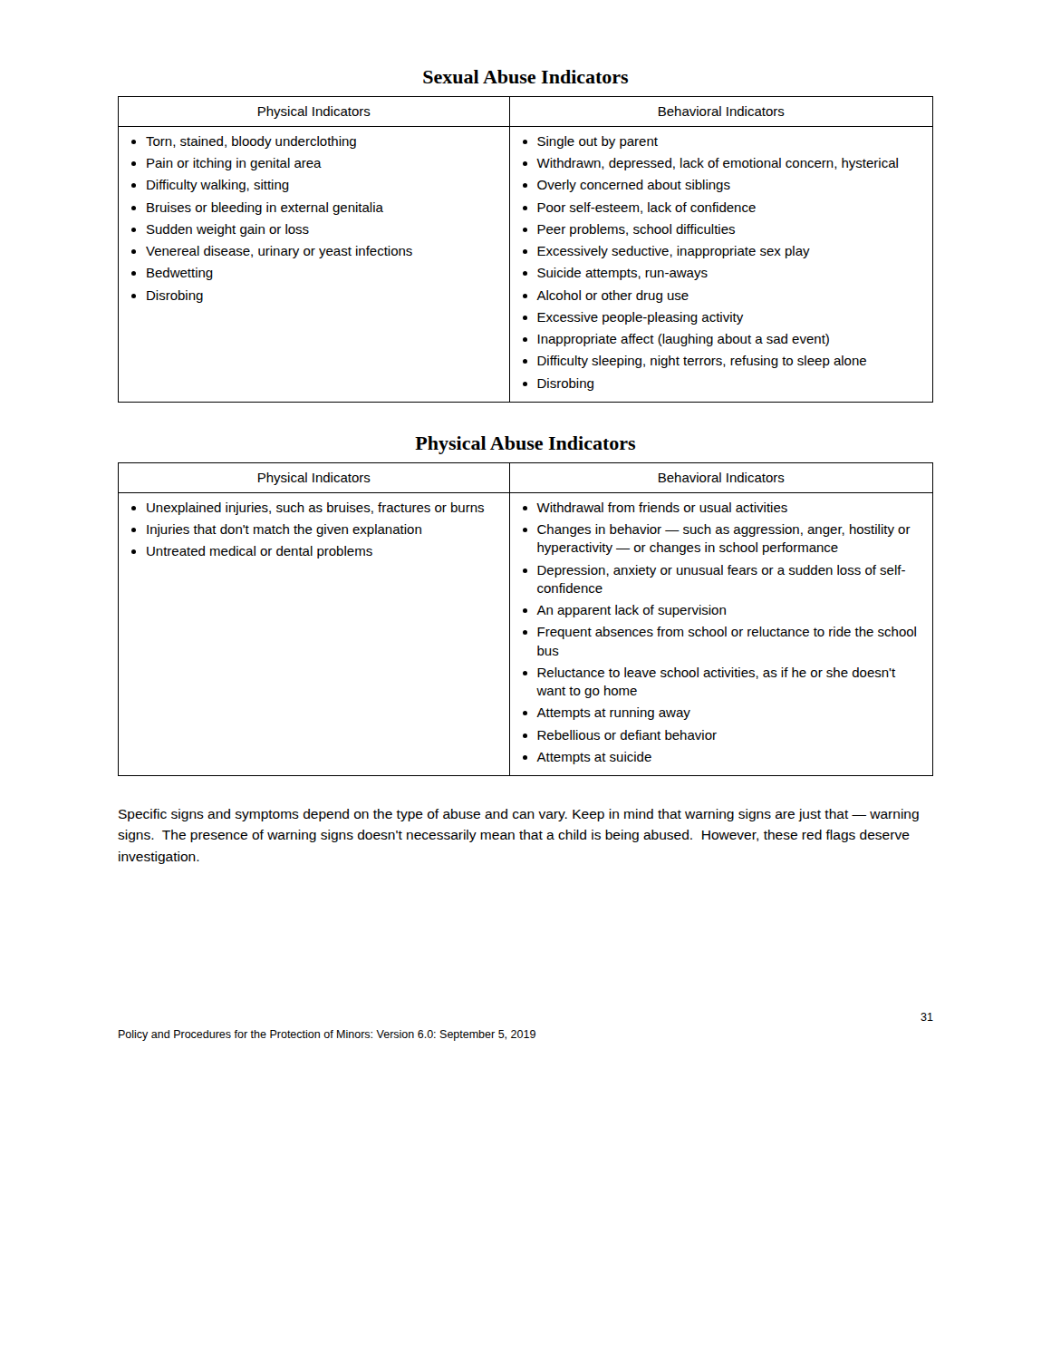Sexual Abuse Indicators
| Physical Indicators | Behavioral Indicators |
| --- | --- |
| Torn, stained, bloody underclothing Pain or itching in genital area Difficulty walking, sitting Bruises or bleeding in external genitalia Sudden weight gain or loss Venereal disease, urinary or yeast infections Bedwetting Disrobing | Single out by parent Withdrawn, depressed, lack of emotional concern, hysterical Overly concerned about siblings Poor self-esteem, lack of confidence Peer problems, school difficulties Excessively seductive, inappropriate sex play Suicide attempts, run-aways Alcohol or other drug use Excessive people-pleasing activity Inappropriate affect (laughing about a sad event) Difficulty sleeping, night terrors, refusing to sleep alone Disrobing |
Physical Abuse Indicators
| Physical Indicators | Behavioral Indicators |
| --- | --- |
| Unexplained injuries, such as bruises, fractures or burns Injuries that don't match the given explanation Untreated medical or dental problems | Withdrawal from friends or usual activities Changes in behavior — such as aggression, anger, hostility or hyperactivity — or changes in school performance Depression, anxiety or unusual fears or a sudden loss of self-confidence An apparent lack of supervision Frequent absences from school or reluctance to ride the school bus Reluctance to leave school activities, as if he or she doesn't want to go home Attempts at running away Rebellious or defiant behavior Attempts at suicide |
Specific signs and symptoms depend on the type of abuse and can vary. Keep in mind that warning signs are just that — warning signs. The presence of warning signs doesn't necessarily mean that a child is being abused. However, these red flags deserve investigation.
31
Policy and Procedures for the Protection of Minors: Version 6.0: September 5, 2019